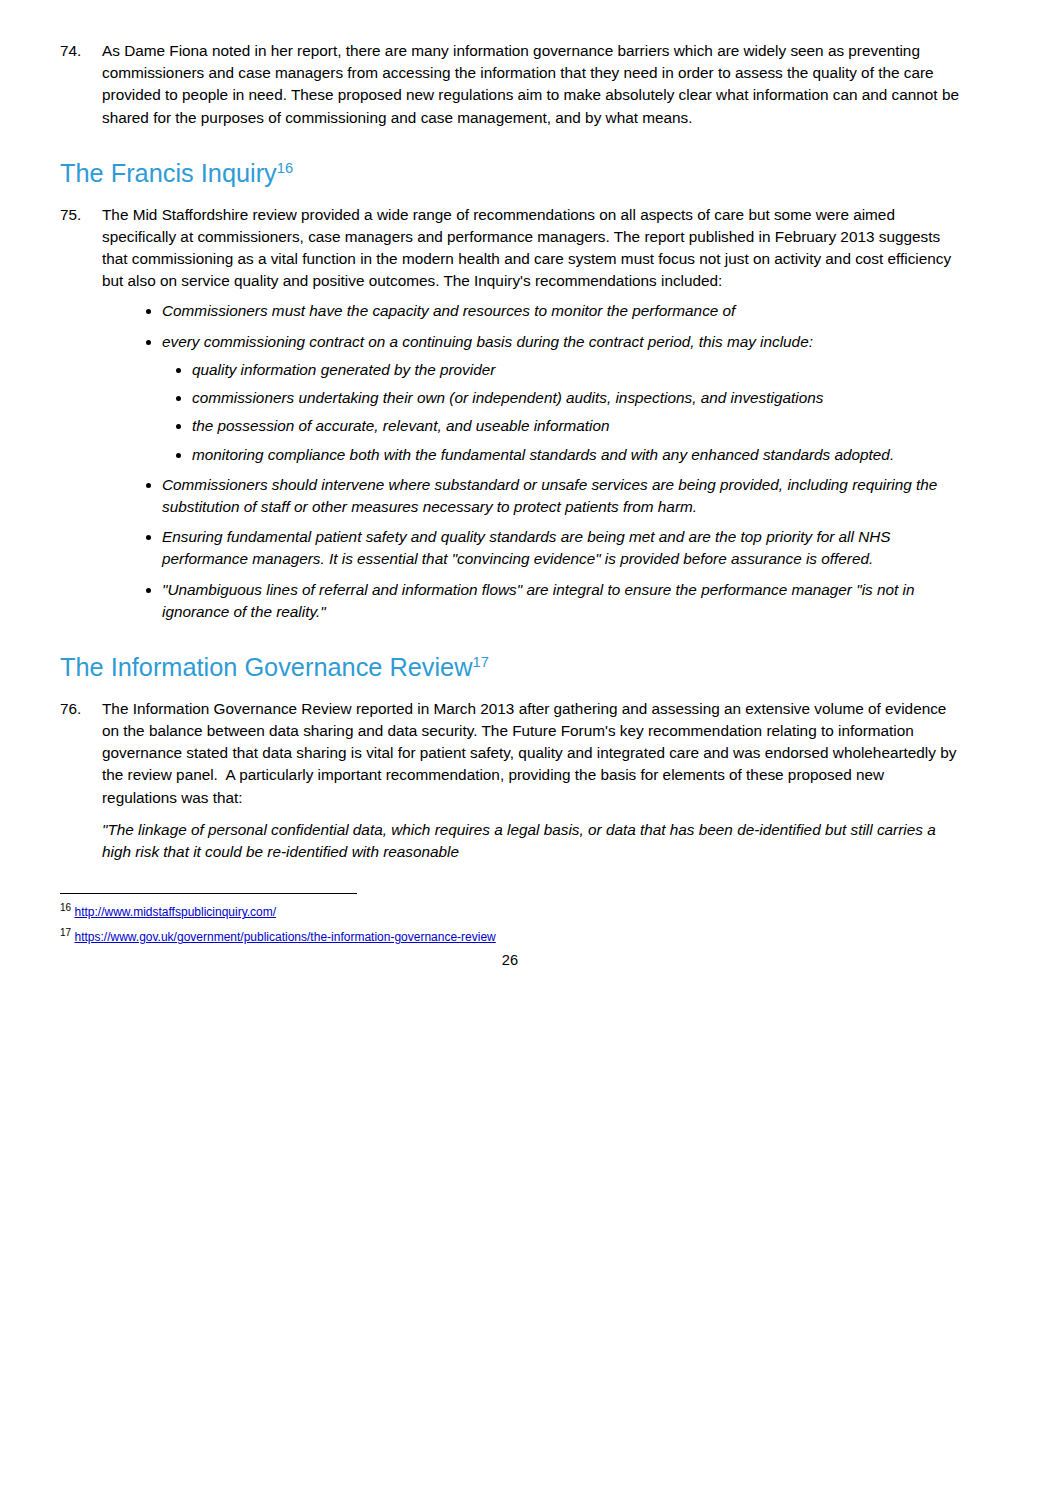74. As Dame Fiona noted in her report, there are many information governance barriers which are widely seen as preventing commissioners and case managers from accessing the information that they need in order to assess the quality of the care provided to people in need. These proposed new regulations aim to make absolutely clear what information can and cannot be shared for the purposes of commissioning and case management, and by what means.
The Francis Inquiry16
75. The Mid Staffordshire review provided a wide range of recommendations on all aspects of care but some were aimed specifically at commissioners, case managers and performance managers. The report published in February 2013 suggests that commissioning as a vital function in the modern health and care system must focus not just on activity and cost efficiency but also on service quality and positive outcomes. The Inquiry's recommendations included:
Commissioners must have the capacity and resources to monitor the performance of
every commissioning contract on a continuing basis during the contract period, this may include:
quality information generated by the provider
commissioners undertaking their own (or independent) audits, inspections, and investigations
the possession of accurate, relevant, and useable information
monitoring compliance both with the fundamental standards and with any enhanced standards adopted.
Commissioners should intervene where substandard or unsafe services are being provided, including requiring the substitution of staff or other measures necessary to protect patients from harm.
Ensuring fundamental patient safety and quality standards are being met and are the top priority for all NHS performance managers. It is essential that "convincing evidence" is provided before assurance is offered.
"Unambiguous lines of referral and information flows" are integral to ensure the performance manager "is not in ignorance of the reality."
The Information Governance Review17
76. The Information Governance Review reported in March 2013 after gathering and assessing an extensive volume of evidence on the balance between data sharing and data security. The Future Forum's key recommendation relating to information governance stated that data sharing is vital for patient safety, quality and integrated care and was endorsed wholeheartedly by the review panel. A particularly important recommendation, providing the basis for elements of these proposed new regulations was that:
"The linkage of personal confidential data, which requires a legal basis, or data that has been de-identified but still carries a high risk that it could be re-identified with reasonable
16 http://www.midstaffspublicinquiry.com/
17 https://www.gov.uk/government/publications/the-information-governance-review
26